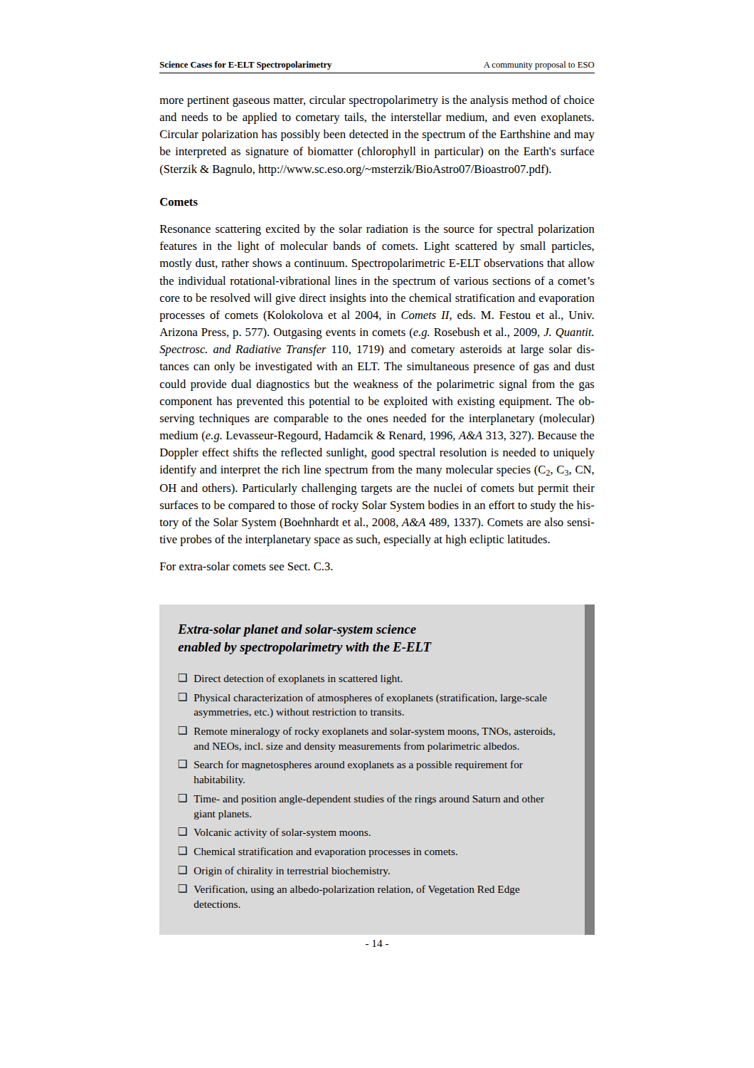Science Cases for E-ELT Spectropolarimetry A community proposal to ESO
more pertinent gaseous matter, circular spectropolarimetry is the analysis method of choice and needs to be applied to cometary tails, the interstellar medium, and even exoplanets. Circular polarization has possibly been detected in the spectrum of the Earthshine and may be interpreted as signature of biomatter (chlorophyll in particular) on the Earth's surface (Sterzik & Bagnulo, http://www.sc.eso.org/~msterzik/BioAstro07/Bioastro07.pdf).
Comets
Resonance scattering excited by the solar radiation is the source for spectral polarization features in the light of molecular bands of comets. Light scattered by small particles, mostly dust, rather shows a continuum. Spectropolarimetric E-ELT observations that allow the individual rotational-vibrational lines in the spectrum of various sections of a comet’s core to be resolved will give direct insights into the chemical stratification and evaporation processes of comets (Kolokolova et al 2004, in Comets II, eds. M. Festou et al., Univ. Arizona Press, p. 577). Outgasing events in comets (e.g. Rosebush et al., 2009, J. Quantit. Spectrosc. and Radiative Transfer 110, 1719) and cometary asteroids at large solar distances can only be investigated with an ELT. The simultaneous presence of gas and dust could provide dual diagnostics but the weakness of the polarimetric signal from the gas component has prevented this potential to be exploited with existing equipment. The observing techniques are comparable to the ones needed for the interplanetary (molecular) medium (e.g. Levasseur-Regourd, Hadamcik & Renard, 1996, A&A 313, 327). Because the Doppler effect shifts the reflected sunlight, good spectral resolution is needed to uniquely identify and interpret the rich line spectrum from the many molecular species (C2, C3, CN, OH and others). Particularly challenging targets are the nuclei of comets but permit their surfaces to be compared to those of rocky Solar System bodies in an effort to study the history of the Solar System (Boehnhardt et al., 2008, A&A 489, 1337). Comets are also sensitive probes of the interplanetary space as such, especially at high ecliptic latitudes.
For extra-solar comets see Sect. C.3.
Extra-solar planet and solar-system science
enabled by spectropolarimetry with the E-ELT
Direct detection of exoplanets in scattered light.
Physical characterization of atmospheres of exoplanets (stratification, large-scale asymmetries, etc.) without restriction to transits.
Remote mineralogy of rocky exoplanets and solar-system moons, TNOs, asteroids, and NEOs, incl. size and density measurements from polarimetric albedos.
Search for magnetospheres around exoplanets as a possible requirement for habitability.
Time- and position angle-dependent studies of the rings around Saturn and other giant planets.
Volcanic activity of solar-system moons.
Chemical stratification and evaporation processes in comets.
Origin of chirality in terrestrial biochemistry.
Verification, using an albedo-polarization relation, of Vegetation Red Edge detections.
- 14 -